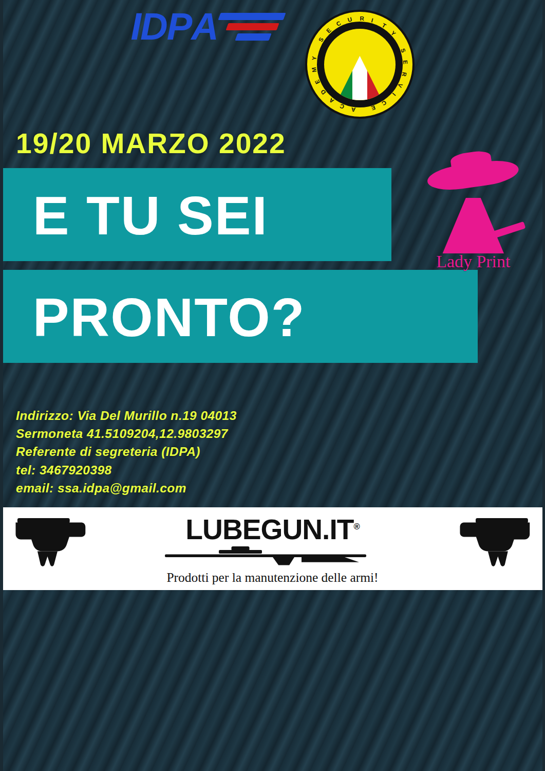IDPA
S E C U R I T Y S E R V I C E A C A D E M Y
19/20 MARZO 2022
E TU SEI
PRONTO?
Lady Print
Indirizzo: Via Del Murillo n.19 04013
Sermoneta 41.5109204,12.9803297
Referente di segreteria (IDPA)
tel: 3467920398
email: ssa.idpa@gmail.com
LUBEGUN.IT®
Prodotti per la manutenzione delle armi!